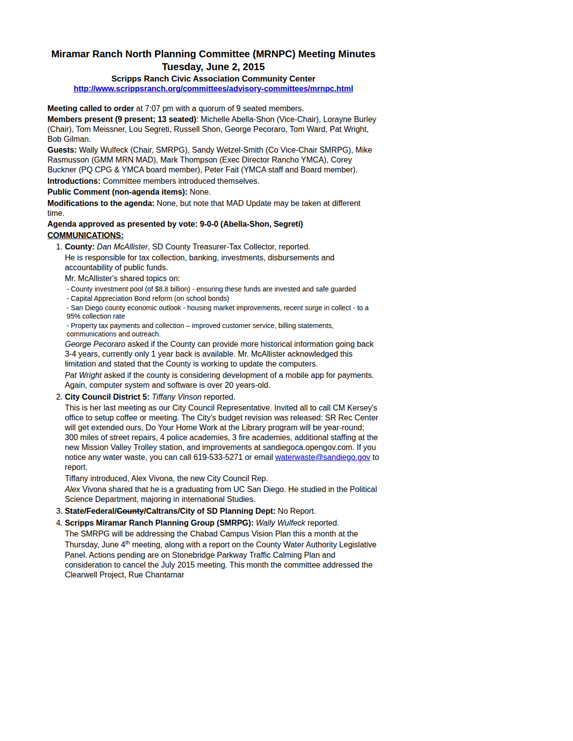Miramar Ranch North Planning Committee (MRNPC) Meeting Minutes
Tuesday, June 2, 2015
Scripps Ranch Civic Association Community Center
http://www.scrippsranch.org/committees/advisory-committees/mrnpc.html
Meeting called to order at 7:07 pm with a quorum of 9 seated members.
Members present (9 present; 13 seated): Michelle Abella-Shon (Vice-Chair), Lorayne Burley (Chair), Tom Meissner, Lou Segreti, Russell Shon, George Pecoraro, Tom Ward, Pat Wright, Bob Gilman.
Guests: Wally Wulfeck (Chair, SMRPG), Sandy Wetzel-Smith (Co Vice-Chair SMRPG), Mike Rasmusson (GMM MRN MAD), Mark Thompson (Exec Director Rancho YMCA), Corey Buckner (PQ CPG & YMCA board member), Peter Fait (YMCA staff and Board member).
Introductions: Committee members introduced themselves.
Public Comment (non-agenda items): None.
Modifications to the agenda: None, but note that MAD Update may be taken at different time.
Agenda approved as presented by vote: 9-0-0 (Abella-Shon, Segreti)
COMMUNICATIONS:
County: Dan McAllister, SD County Treasurer-Tax Collector, reported.
He is responsible for tax collection, banking, investments, disbursements and accountability of public funds.
Mr. McAllister's shared topics on:
- County investment pool (of $8.8 billion) - ensuring these funds are invested and safe guarded
- Capital Appreciation Bond reform (on school bonds)
- San Diego county economic outlook - housing market improvements, recent surge in collect - to a 95% collection rate
- Property tax payments and collection – improved customer service, billing statements, communications and outreach.
George Pecoraro asked if the County can provide more historical information going back 3-4 years, currently only 1 year back is available. Mr. McAllister acknowledged this limitation and stated that the County is working to update the computers.
Pat Wright asked if the county is considering development of a mobile app for payments. Again, computer system and software is over 20 years-old.
City Council District 5: Tiffany Vinson reported.
This is her last meeting as our City Council Representative. Invited all to call CM Kersey's office to setup coffee or meeting. The City's budget revision was released: SR Rec Center will get extended ours, Do Your Home Work at the Library program will be year-round; 300 miles of street repairs, 4 police academies, 3 fire academies, additional staffing at the new Mission Valley Trolley station, and improvements at sandiegoca.opengov.com. If you notice any water waste, you can call 619-533-5271 or email waterwaste@sandiego.gov to report.
Tiffany introduced, Alex Vivona, the new City Council Rep.
Alex Vivona shared that he is a graduating from UC San Diego. He studied in the Political Science Department, majoring in international Studies.
State/Federal/County/Caltrans/City of SD Planning Dept: No Report.
Scripps Miramar Ranch Planning Group (SMRPG): Wally Wulfeck reported.
The SMRPG will be addressing the Chabad Campus Vision Plan this a month at the Thursday, June 4th meeting, along with a report on the County Water Authority Legislative Panel. Actions pending are on Stonebridge Parkway Traffic Calming Plan and consideration to cancel the July 2015 meeting. This month the committee addressed the Clearwell Project, Rue Chantamar